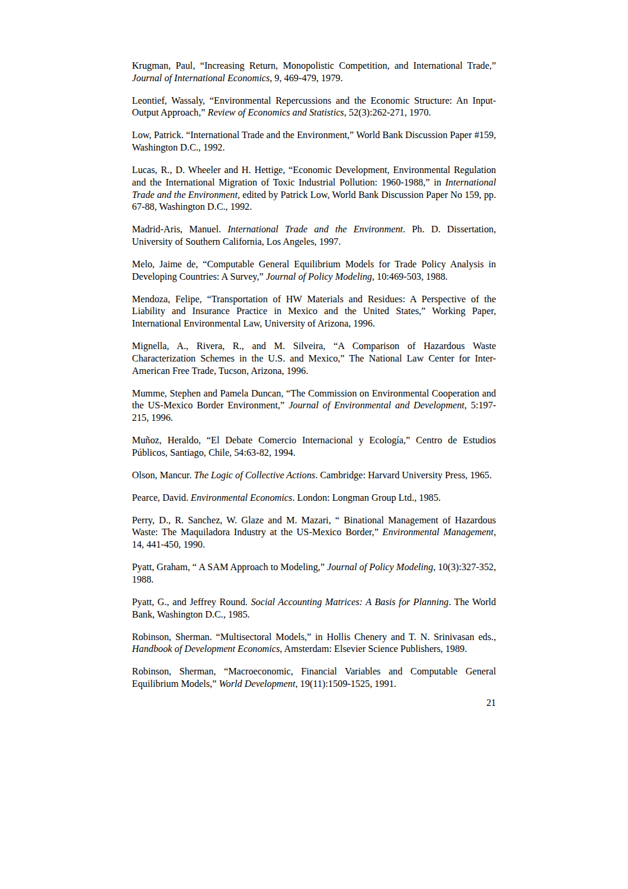Krugman, Paul, “Increasing Return, Monopolistic Competition, and International Trade,” Journal of International Economics, 9, 469-479, 1979.
Leontief, Wassaly, “Environmental Repercussions and the Economic Structure: An Input-Output Approach,” Review of Economics and Statistics, 52(3):262-271, 1970.
Low, Patrick. “International Trade and the Environment,” World Bank Discussion Paper #159, Washington D.C., 1992.
Lucas, R., D. Wheeler and H. Hettige, “Economic Development, Environmental Regulation and the International Migration of Toxic Industrial Pollution: 1960-1988,” in International Trade and the Environment, edited by Patrick Low, World Bank Discussion Paper No 159, pp. 67-88, Washington D.C., 1992.
Madrid-Aris, Manuel. International Trade and the Environment. Ph. D. Dissertation, University of Southern California, Los Angeles, 1997.
Melo, Jaime de, “Computable General Equilibrium Models for Trade Policy Analysis in Developing Countries: A Survey,” Journal of Policy Modeling, 10:469-503, 1988.
Mendoza, Felipe, “Transportation of HW Materials and Residues: A Perspective of the Liability and Insurance Practice in Mexico and the United States,” Working Paper, International Environmental Law, University of Arizona, 1996.
Mignella, A., Rivera, R., and M. Silveira, “A Comparison of Hazardous Waste Characterization Schemes in the U.S. and Mexico,” The National Law Center for Inter-American Free Trade, Tucson, Arizona, 1996.
Mumme, Stephen and Pamela Duncan, “The Commission on Environmental Cooperation and the US-Mexico Border Environment,” Journal of Environmental and Development, 5:197-215, 1996.
Muñoz, Heraldo, “El Debate Comercio Internacional y Ecología,” Centro de Estudios Públicos, Santiago, Chile, 54:63-82, 1994.
Olson, Mancur. The Logic of Collective Actions. Cambridge: Harvard University Press, 1965.
Pearce, David. Environmental Economics. London: Longman Group Ltd., 1985.
Perry, D., R. Sanchez, W. Glaze and M. Mazari, “ Binational Management of Hazardous Waste: The Maquiladora Industry at the US-Mexico Border,” Environmental Management, 14, 441-450, 1990.
Pyatt, Graham, “ A SAM Approach to Modeling,” Journal of Policy Modeling, 10(3):327-352, 1988.
Pyatt, G., and Jeffrey Round. Social Accounting Matrices: A Basis for Planning. The World Bank, Washington D.C., 1985.
Robinson, Sherman. “Multisectoral Models,” in Hollis Chenery and T. N. Srinivasan eds., Handbook of Development Economics, Amsterdam: Elsevier Science Publishers, 1989.
Robinson, Sherman, “Macroeconomic, Financial Variables and Computable General Equilibrium Models,” World Development, 19(11):1509-1525, 1991.
21